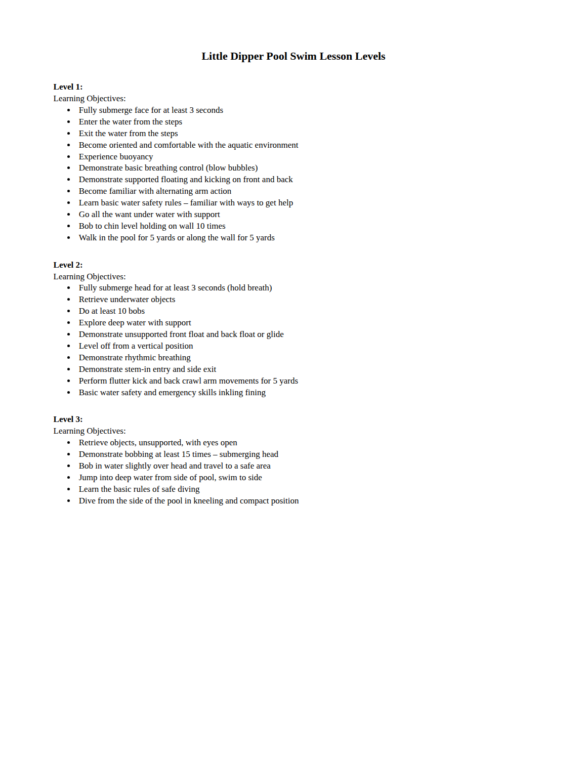Little Dipper Pool Swim Lesson Levels
Level 1:
Learning Objectives:
Fully submerge face for at least 3 seconds
Enter the water from the steps
Exit the water from the steps
Become oriented and comfortable with the aquatic environment
Experience buoyancy
Demonstrate basic breathing control (blow bubbles)
Demonstrate supported floating and kicking on front and back
Become familiar with alternating arm action
Learn basic water safety rules – familiar with ways to get help
Go all the want under water with support
Bob to chin level holding on wall 10 times
Walk in the pool for 5 yards or along the wall for 5 yards
Level 2:
Learning Objectives:
Fully submerge head for at least 3 seconds (hold breath)
Retrieve underwater objects
Do at least 10 bobs
Explore deep water with support
Demonstrate unsupported front float and back float or glide
Level off from a vertical position
Demonstrate rhythmic breathing
Demonstrate stem-in entry and side exit
Perform flutter kick and back crawl arm movements for 5 yards
Basic water safety and emergency skills inkling fining
Level 3:
Learning Objectives:
Retrieve objects, unsupported, with eyes open
Demonstrate bobbing at least 15 times – submerging head
Bob in water slightly over head and travel to a safe area
Jump into deep water from side of pool, swim to side
Learn the basic rules of safe diving
Dive from the side of the pool in kneeling and compact position